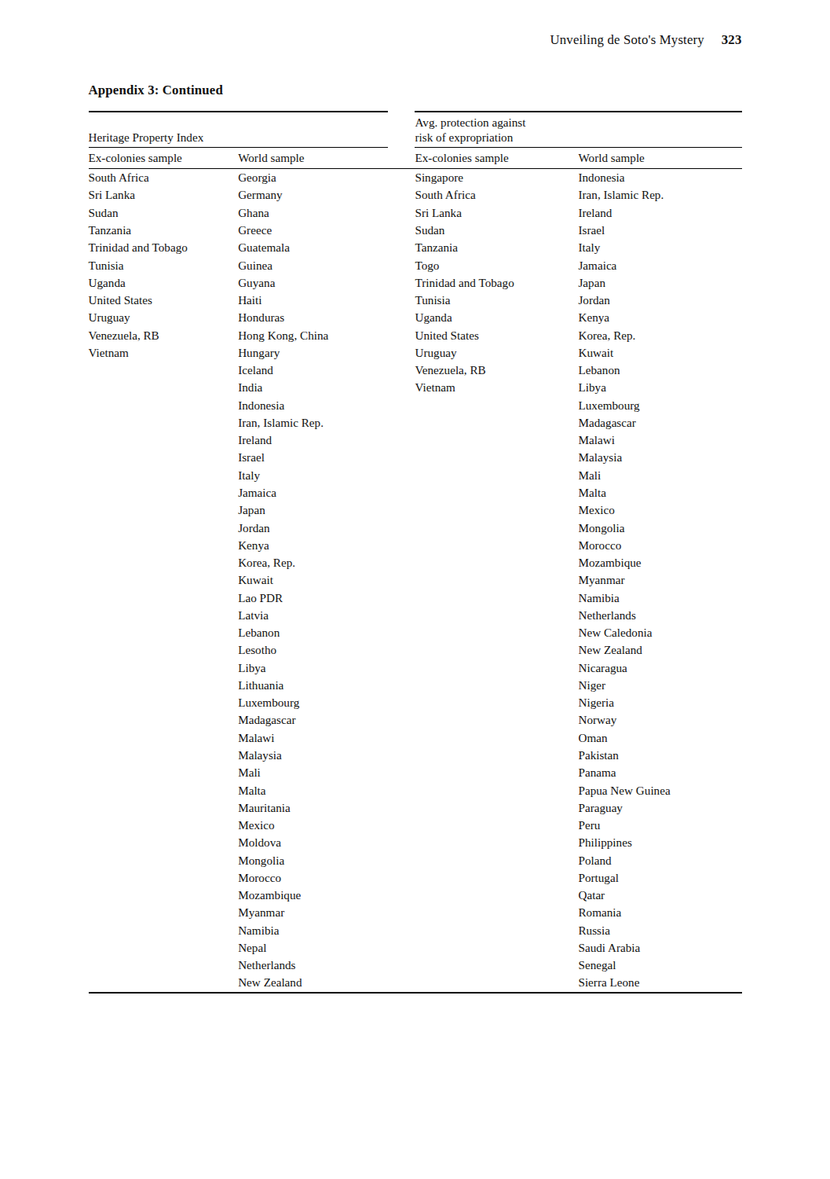Unveiling de Soto's Mystery 323
Appendix 3: Continued
| Heritage Property Index | | Avg. protection against risk of expropriation |
| --- | --- | --- |
| Ex-colonies sample | World sample | | Ex-colonies sample | World sample |
| South Africa | Georgia | | Singapore | Indonesia |
| Sri Lanka | Germany | | South Africa | Iran, Islamic Rep. |
| Sudan | Ghana | | Sri Lanka | Ireland |
| Tanzania | Greece | | Sudan | Israel |
| Trinidad and Tobago | Guatemala | | Tanzania | Italy |
| Tunisia | Guinea | | Togo | Jamaica |
| Uganda | Guyana | | Trinidad and Tobago | Japan |
| United States | Haiti | | Tunisia | Jordan |
| Uruguay | Honduras | | Uganda | Kenya |
| Venezuela, RB | Hong Kong, China | | United States | Korea, Rep. |
| Vietnam | Hungary | | Uruguay | Kuwait |
| | Iceland | | Venezuela, RB | Lebanon |
| | India | | Vietnam | Libya |
| | Indonesia | | | Luxembourg |
| | Iran, Islamic Rep. | | | Madagascar |
| | Ireland | | | Malawi |
| | Israel | | | Malaysia |
| | Italy | | | Mali |
| | Jamaica | | | Malta |
| | Japan | | | Mexico |
| | Jordan | | | Mongolia |
| | Kenya | | | Morocco |
| | Korea, Rep. | | | Mozambique |
| | Kuwait | | | Myanmar |
| | Lao PDR | | | Namibia |
| | Latvia | | | Netherlands |
| | Lebanon | | | New Caledonia |
| | Lesotho | | | New Zealand |
| | Libya | | | Nicaragua |
| | Lithuania | | | Niger |
| | Luxembourg | | | Nigeria |
| | Madagascar | | | Norway |
| | Malawi | | | Oman |
| | Malaysia | | | Pakistan |
| | Mali | | | Panama |
| | Malta | | | Papua New Guinea |
| | Mauritania | | | Paraguay |
| | Mexico | | | Peru |
| | Moldova | | | Philippines |
| | Mongolia | | | Poland |
| | Morocco | | | Portugal |
| | Mozambique | | | Qatar |
| | Myanmar | | | Romania |
| | Namibia | | | Russia |
| | Nepal | | | Saudi Arabia |
| | Netherlands | | | Senegal |
| | New Zealand | | | Sierra Leone |